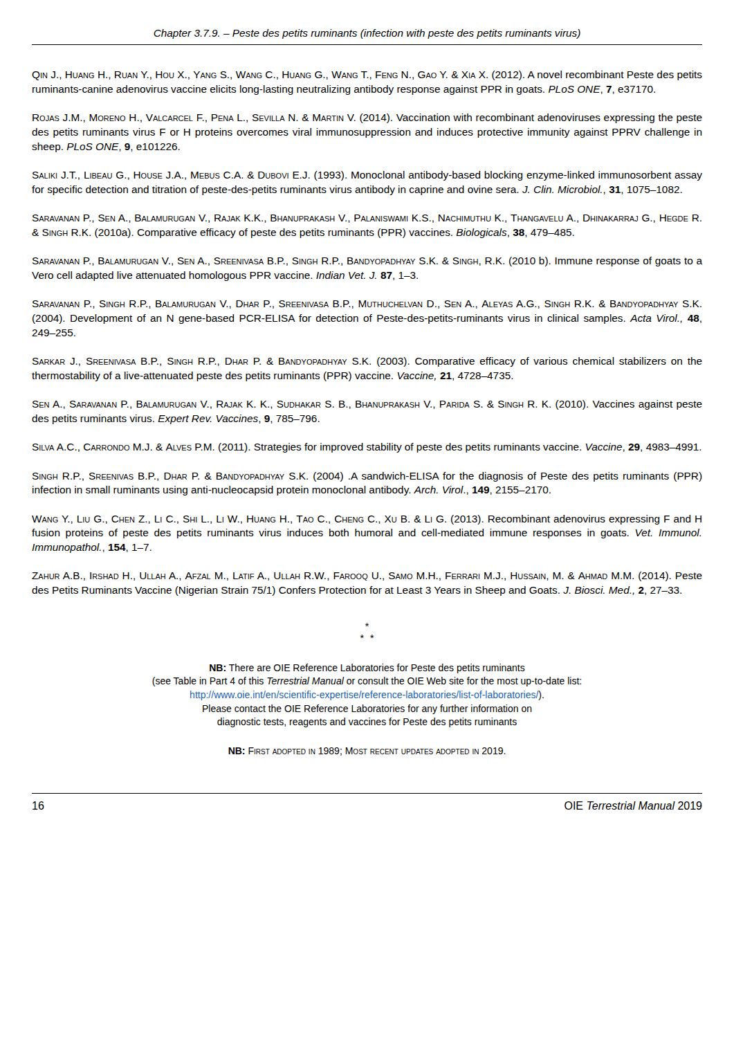Chapter 3.7.9. – Peste des petits ruminants (infection with peste des petits ruminants virus)
Qin J., Huang H., Ruan Y., Hou X., Yang S., Wang C., Huang G., Wang T., Feng N., Gao Y. & Xia X. (2012). A novel recombinant Peste des petits ruminants-canine adenovirus vaccine elicits long-lasting neutralizing antibody response against PPR in goats. PLoS ONE, 7, e37170.
Rojas J.M., Moreno H., Valcarcel F., Pena L., Sevilla N. & Martin V. (2014). Vaccination with recombinant adenoviruses expressing the peste des petits ruminants virus F or H proteins overcomes viral immunosuppression and induces protective immunity against PPRV challenge in sheep. PLoS ONE, 9, e101226.
Saliki J.T., Libeau G., House J.A., Mebus C.A. & Dubovi E.J. (1993). Monoclonal antibody-based blocking enzyme-linked immunosorbent assay for specific detection and titration of peste-des-petits ruminants virus antibody in caprine and ovine sera. J. Clin. Microbiol., 31, 1075–1082.
Saravanan P., Sen A., Balamurugan V., Rajak K.K., Bhanuprakash V., Palaniswami K.S., Nachimuthu K., Thangavelu A., Dhinakarraj G., Hegde R. & Singh R.K. (2010a). Comparative efficacy of peste des petits ruminants (PPR) vaccines. Biologicals, 38, 479–485.
Saravanan P., Balamurugan V., Sen A., Sreenivasa B.P., Singh R.P., Bandyopadhyay S.K. & Singh, R.K. (2010 b). Immune response of goats to a Vero cell adapted live attenuated homologous PPR vaccine. Indian Vet. J. 87, 1–3.
Saravanan P., Singh R.P., Balamurugan V., Dhar P., Sreenivasa B.P., Muthuchelvan D., Sen A., Aleyas A.G., Singh R.K. & Bandyopadhyay S.K. (2004). Development of an N gene-based PCR-ELISA for detection of Peste-des-petits-ruminants virus in clinical samples. Acta Virol., 48, 249–255.
Sarkar J., Sreenivasa B.P., Singh R.P., Dhar P. & Bandyopadhyay S.K. (2003). Comparative efficacy of various chemical stabilizers on the thermostability of a live-attenuated peste des petits ruminants (PPR) vaccine. Vaccine, 21, 4728–4735.
Sen A., Saravanan P., Balamurugan V., Rajak K. K., Sudhakar S. B., Bhanuprakash V., Parida S. & Singh R. K. (2010). Vaccines against peste des petits ruminants virus. Expert Rev. Vaccines, 9, 785–796.
Silva A.C., Carrondo M.J. & Alves P.M. (2011). Strategies for improved stability of peste des petits ruminants vaccine. Vaccine, 29, 4983–4991.
Singh R.P., Sreenivas B.P., Dhar P. & Bandyopadhyay S.K. (2004) .A sandwich-ELISA for the diagnosis of Peste des petits ruminants (PPR) infection in small ruminants using anti-nucleocapsid protein monoclonal antibody. Arch. Virol., 149, 2155–2170.
Wang Y., Liu G., Chen Z., Li C., Shi L., Li W., Huang H., Tao C., Cheng C., Xu B. & Li G. (2013). Recombinant adenovirus expressing F and H fusion proteins of peste des petits ruminants virus induces both humoral and cell-mediated immune responses in goats. Vet. Immunol. Immunopathol., 154, 1–7.
Zahur A.B., Irshad H., Ullah A., Afzal M., Latif A., Ullah R.W., Farooq U., Samo M.H., Ferrari M.J., Hussain, M. & Ahmad M.M. (2014). Peste des Petits Ruminants Vaccine (Nigerian Strain 75/1) Confers Protection for at Least 3 Years in Sheep and Goats. J. Biosci. Med., 2, 27–33.
*
* *
NB: There are OIE Reference Laboratories for Peste des petits ruminants
(see Table in Part 4 of this Terrestrial Manual or consult the OIE Web site for the most up-to-date list:
http://www.oie.int/en/scientific-expertise/reference-laboratories/list-of-laboratories/).
Please contact the OIE Reference Laboratories for any further information on
diagnostic tests, reagents and vaccines for Peste des petits ruminants
NB: First adopted in 1989; Most recent updates adopted in 2019.
16 OIE Terrestrial Manual 2019